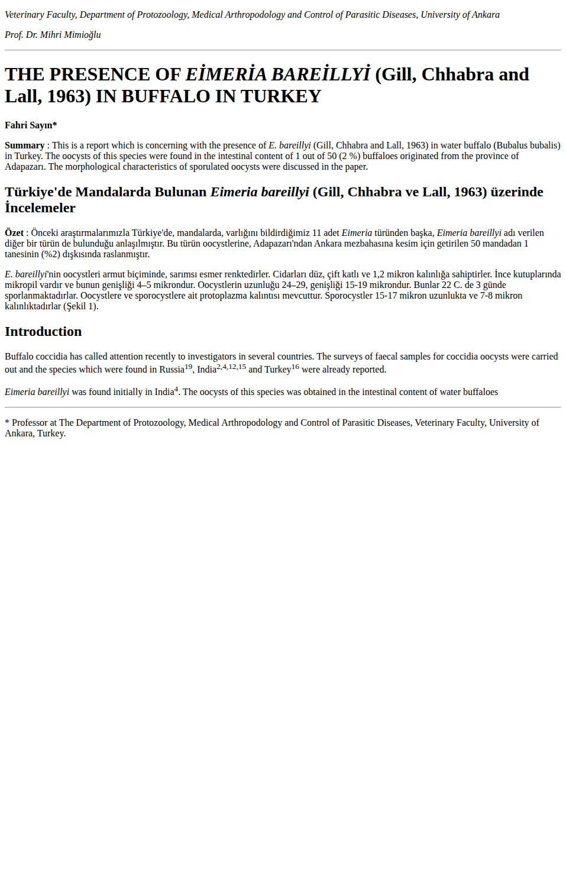Veterinary Faculty, Department of Protozoology, Medical Arthropodology and Control of Parasitic Diseases, University of Ankara
Prof. Dr. Mihri Mimioğlu
THE PRESENCE OF EİMERİA BAREİLLYİ (Gill, Chhabra and Lall, 1963) IN BUFFALO IN TURKEY
Fahri Sayın*
Summary : This is a report which is concerning with the presence of E. bareillyi (Gill, Chhabra and Lall, 1963) in water buffalo (Bubalus bubalis) in Turkey. The oocysts of this species were found in the intestinal content of 1 out of 50 (2 %) buffaloes originated from the province of Adapazarı. The morphological characteristics of sporulated oocysts were discussed in the paper.
Türkiye'de Mandalarda Bulunan Eimeria bareillyi (Gill, Chhabra ve Lall, 1963) üzerinde İncelemeler
Özet : Önceki araştırmalarımızla Türkiye'de, mandalarda, varlığını bildirdiğimiz 11 adet Eimeria türünden başka, Eimeria bareillyi adı verilen diğer bir türün de bulunduğu anlaşılmıştır. Bu türün oocystlerine, Adapazarı'ndan Ankara mezbahasına kesim için getirilen 50 mandadan 1 tanesinin (%2) dışkısında raslanmıştır.
E. bareillyi'nin oocystleri armut biçiminde, sarımsı esmer renktedirler. Cidarları düz, çift katlı ve 1,2 mikron kalınlığa sahiptirler. İnce kutuplarında mikropil vardır ve bunun genişliği 4–5 mikrondur. Oocystlerin uzunluğu 24–29, genişliği 15-19 mikrondur. Bunlar 22 C. de 3 günde sporlanmaktadırlar. Oocystlere ve sporocystlere ait protoplazma kalıntısı mevcuttur. Sporocystler 15-17 mikron uzunlukta ve 7-8 mikron kalınlıktadırlar (Şekil 1).
Introduction
Buffalo coccidia has called attention recently to investigators in several countries. The surveys of faecal samples for coccidia oocysts were carried out and the species which were found in Russia19, India2,4,12,15 and Turkey16 were already reported.
Eimeria bareillyi was found initially in India4. The oocysts of this species was obtained in the intestinal content of water buffaloes
* Professor at The Department of Protozoology, Medical Arthropodology and Control of Parasitic Diseases, Veterinary Faculty, University of Ankara, Turkey.